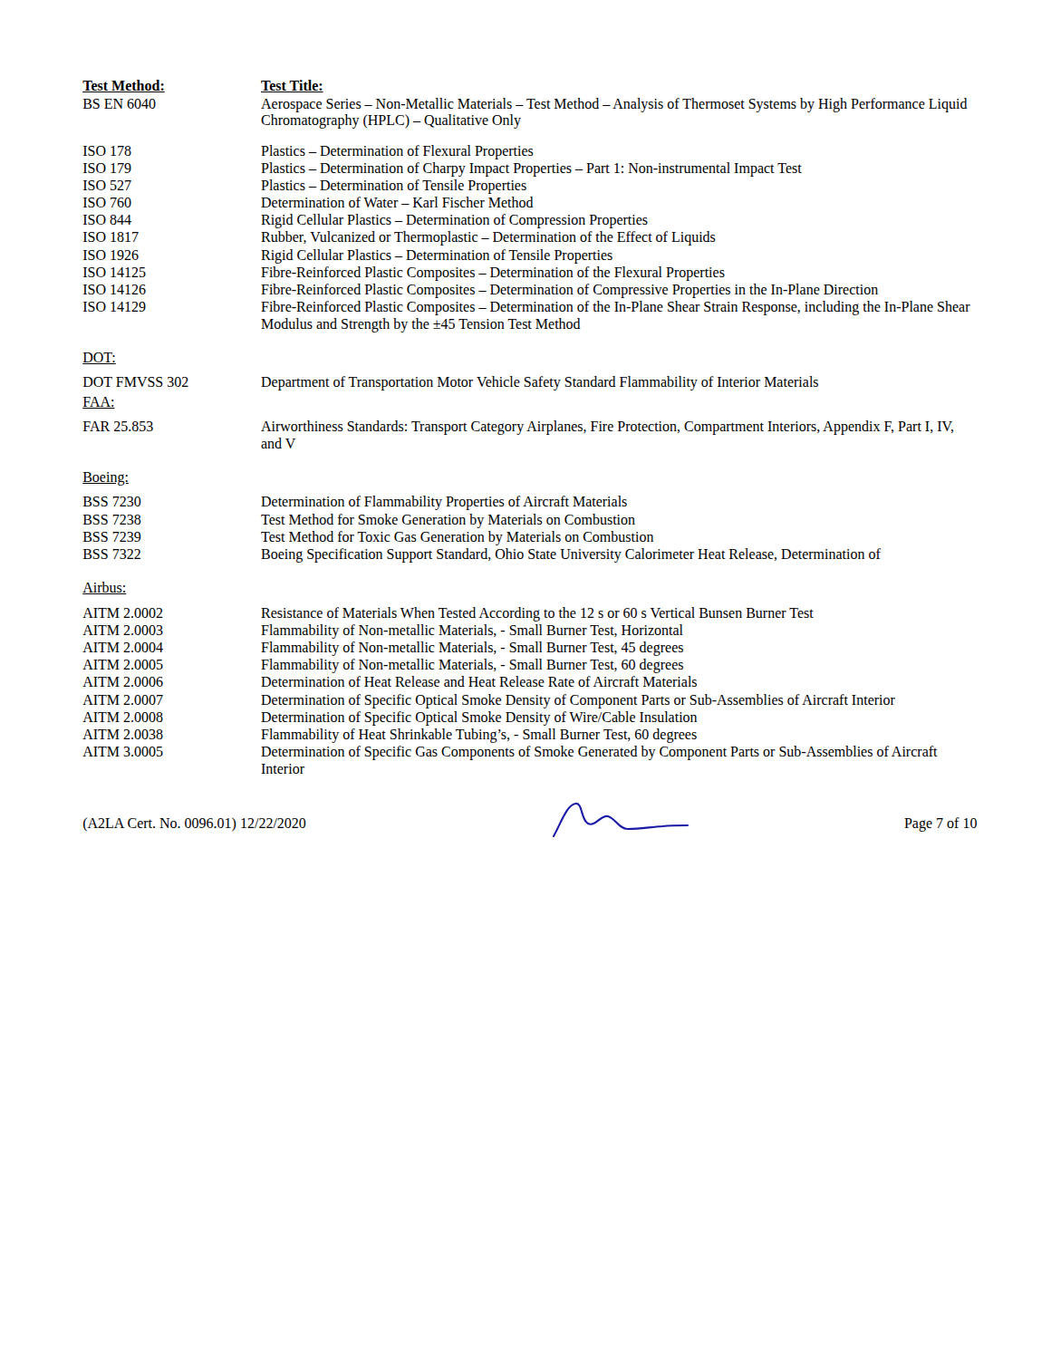| Test Method: | Test Title: |
| BS EN 6040 | Aerospace Series – Non-Metallic Materials – Test Method – Analysis of Thermoset Systems by High Performance Liquid Chromatography (HPLC) – Qualitative Only |
| ISO 178 | Plastics – Determination of Flexural Properties |
| ISO 179 | Plastics – Determination of Charpy Impact Properties – Part 1: Non-instrumental Impact Test |
| ISO 527 | Plastics – Determination of Tensile Properties |
| ISO 760 | Determination of Water – Karl Fischer Method |
| ISO 844 | Rigid Cellular Plastics – Determination of Compression Properties |
| ISO 1817 | Rubber, Vulcanized or Thermoplastic – Determination of the Effect of Liquids |
| ISO 1926 | Rigid Cellular Plastics – Determination of Tensile Properties |
| ISO 14125 | Fibre-Reinforced Plastic Composites – Determination of the Flexural Properties |
| ISO 14126 | Fibre-Reinforced Plastic Composites – Determination of Compressive Properties in the In-Plane Direction |
| ISO 14129 | Fibre-Reinforced Plastic Composites – Determination of the In-Plane Shear Strain Response, including the In-Plane Shear Modulus and Strength by the ±45 Tension Test Method |
DOT:
| DOT FMVSS 302 | Department of Transportation Motor Vehicle Safety Standard Flammability of Interior Materials |
FAA:
| FAR 25.853 | Airworthiness Standards: Transport Category Airplanes, Fire Protection, Compartment Interiors, Appendix F, Part I, IV, and V |
Boeing:
| BSS 7230 | Determination of Flammability Properties of Aircraft Materials |
| BSS 7238 | Test Method for Smoke Generation by Materials on Combustion |
| BSS 7239 | Test Method for Toxic Gas Generation by Materials on Combustion |
| BSS 7322 | Boeing Specification Support Standard, Ohio State University Calorimeter Heat Release, Determination of |
Airbus:
| AITM 2.0002 | Resistance of Materials When Tested According to the 12 s or 60 s Vertical Bunsen Burner Test |
| AITM 2.0003 | Flammability of Non-metallic Materials, - Small Burner Test, Horizontal |
| AITM 2.0004 | Flammability of Non-metallic Materials, - Small Burner Test, 45 degrees |
| AITM 2.0005 | Flammability of Non-metallic Materials, - Small Burner Test, 60 degrees |
| AITM 2.0006 | Determination of Heat Release and Heat Release Rate of Aircraft Materials |
| AITM 2.0007 | Determination of Specific Optical Smoke Density of Component Parts or Sub-Assemblies of Aircraft Interior |
| AITM 2.0008 | Determination of Specific Optical Smoke Density of Wire/Cable Insulation |
| AITM 2.0038 | Flammability of Heat Shrinkable Tubing’s, - Small Burner Test, 60 degrees |
| AITM 3.0005 | Determination of Specific Gas Components of Smoke Generated by Component Parts or Sub-Assemblies of Aircraft Interior |
(A2LA Cert. No. 0096.01) 12/22/2020 Page 7 of 10